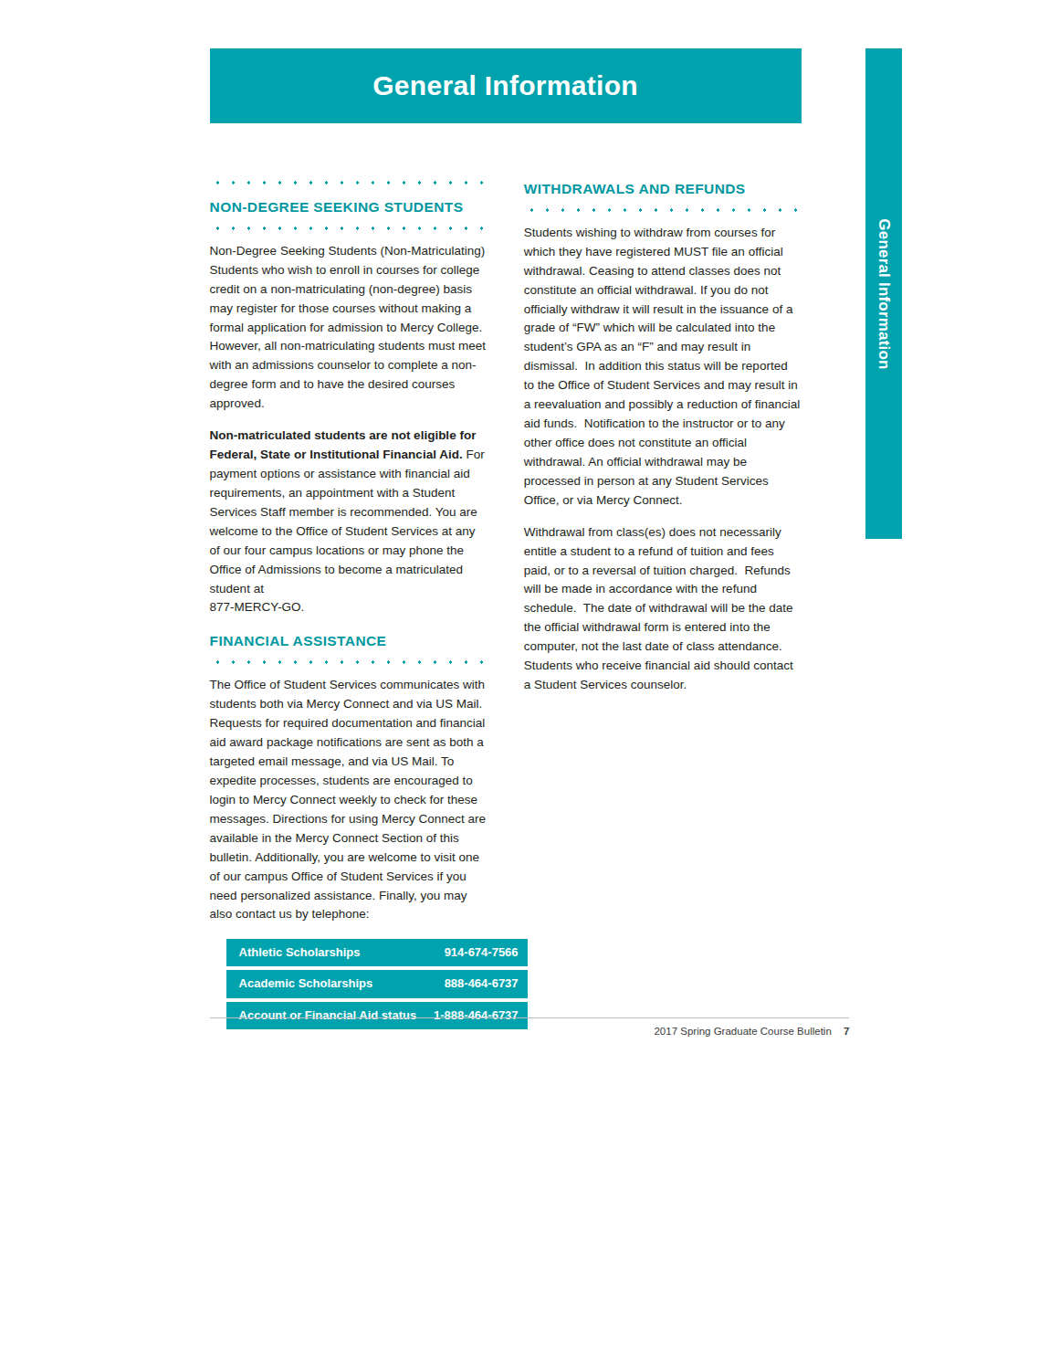General Information
General Information
Non-Degree Seeking Students
Non-Degree Seeking Students (Non-Matriculating) Students who wish to enroll in courses for college credit on a non-matriculating (non-degree) basis may register for those courses without making a formal application for admission to Mercy College. However, all non-matriculating students must meet with an admissions counselor to complete a non-degree form and to have the desired courses approved.
Non-matriculated students are not eligible for Federal, State or Institutional Financial Aid. For payment options or assistance with financial aid requirements, an appointment with a Student Services Staff member is recommended. You are welcome to the Office of Student Services at any of our four campus locations or may phone the Office of Admissions to become a matriculated student at
877-MERCY-GO.
Financial Assistance
The Office of Student Services communicates with students both via Mercy Connect and via US Mail. Requests for required documentation and financial aid award package notifications are sent as both a targeted email message, and via US Mail. To expedite processes, students are encouraged to login to Mercy Connect weekly to check for these messages. Directions for using Mercy Connect are available in the Mercy Connect Section of this bulletin. Additionally, you are welcome to visit one of our campus Office of Student Services if you need personalized assistance. Finally, you may also contact us by telephone:
Athletic Scholarships 914-674-7566
Academic Scholarships 888-464-6737
Account or Financial Aid status 1-888-464-6737
Withdrawals and Refunds
Students wishing to withdraw from courses for which they have registered MUST file an official withdrawal. Ceasing to attend classes does not constitute an official withdrawal. If you do not officially withdraw it will result in the issuance of a grade of “FW” which will be calculated into the student’s GPA as an “F” and may result in dismissal. In addition this status will be reported to the Office of Student Services and may result in a reevaluation and possibly a reduction of financial aid funds. Notification to the instructor or to any other office does not constitute an official withdrawal. An official withdrawal may be processed in person at any Student Services Office, or via Mercy Connect.
Withdrawal from class(es) does not necessarily entitle a student to a refund of tuition and fees paid, or to a reversal of tuition charged. Refunds will be made in accordance with the refund schedule. The date of withdrawal will be the date the official withdrawal form is entered into the computer, not the last date of class attendance. Students who receive financial aid should contact a Student Services counselor.
2017 Spring Graduate Course Bulletin 7